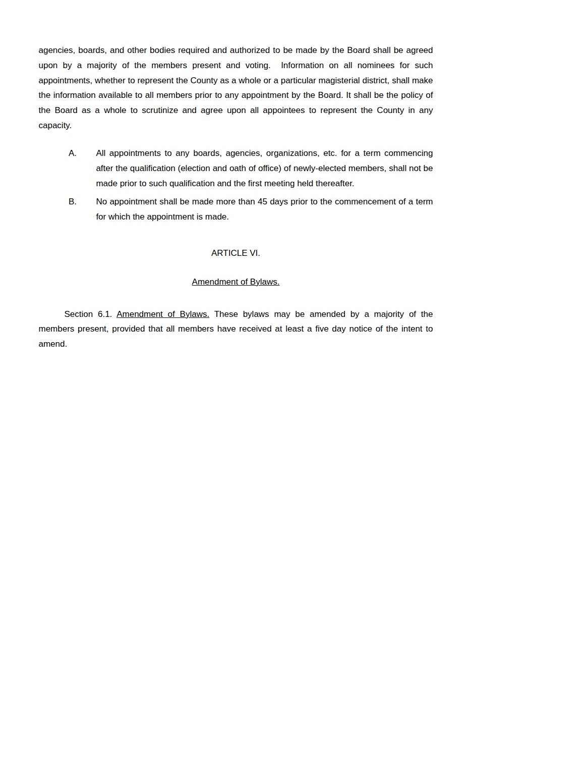agencies, boards, and other bodies required and authorized to be made by the Board shall be agreed upon by a majority of the members present and voting. Information on all nominees for such appointments, whether to represent the County as a whole or a particular magisterial district, shall make the information available to all members prior to any appointment by the Board. It shall be the policy of the Board as a whole to scrutinize and agree upon all appointees to represent the County in any capacity.
A. All appointments to any boards, agencies, organizations, etc. for a term commencing after the qualification (election and oath of office) of newly-elected members, shall not be made prior to such qualification and the first meeting held thereafter.
B. No appointment shall be made more than 45 days prior to the commencement of a term for which the appointment is made.
ARTICLE VI.
Amendment of Bylaws.
Section 6.1. Amendment of Bylaws. These bylaws may be amended by a majority of the members present, provided that all members have received at least a five day notice of the intent to amend.